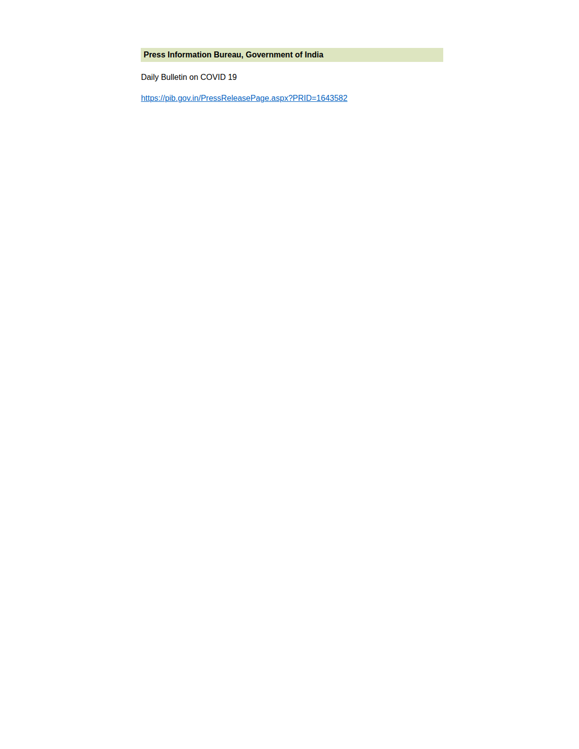Press Information Bureau, Government of India
Daily Bulletin on COVID 19
https://pib.gov.in/PressReleasePage.aspx?PRID=1643582